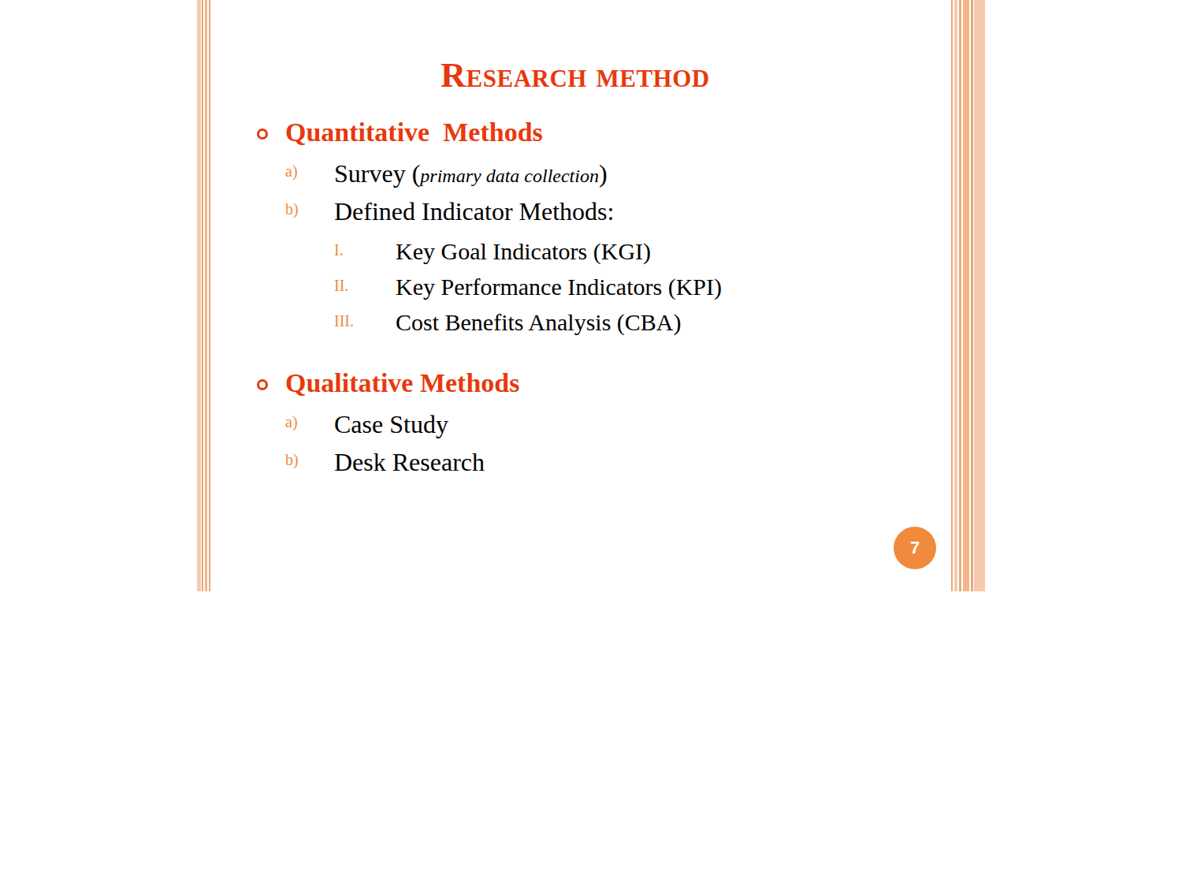Research method
Quantitative Methods
Survey (primary data collection)
Defined Indicator Methods:
Key Goal Indicators (KGI)
Key Performance Indicators (KPI)
Cost Benefits Analysis (CBA)
Qualitative Methods
Case Study
Desk Research
7